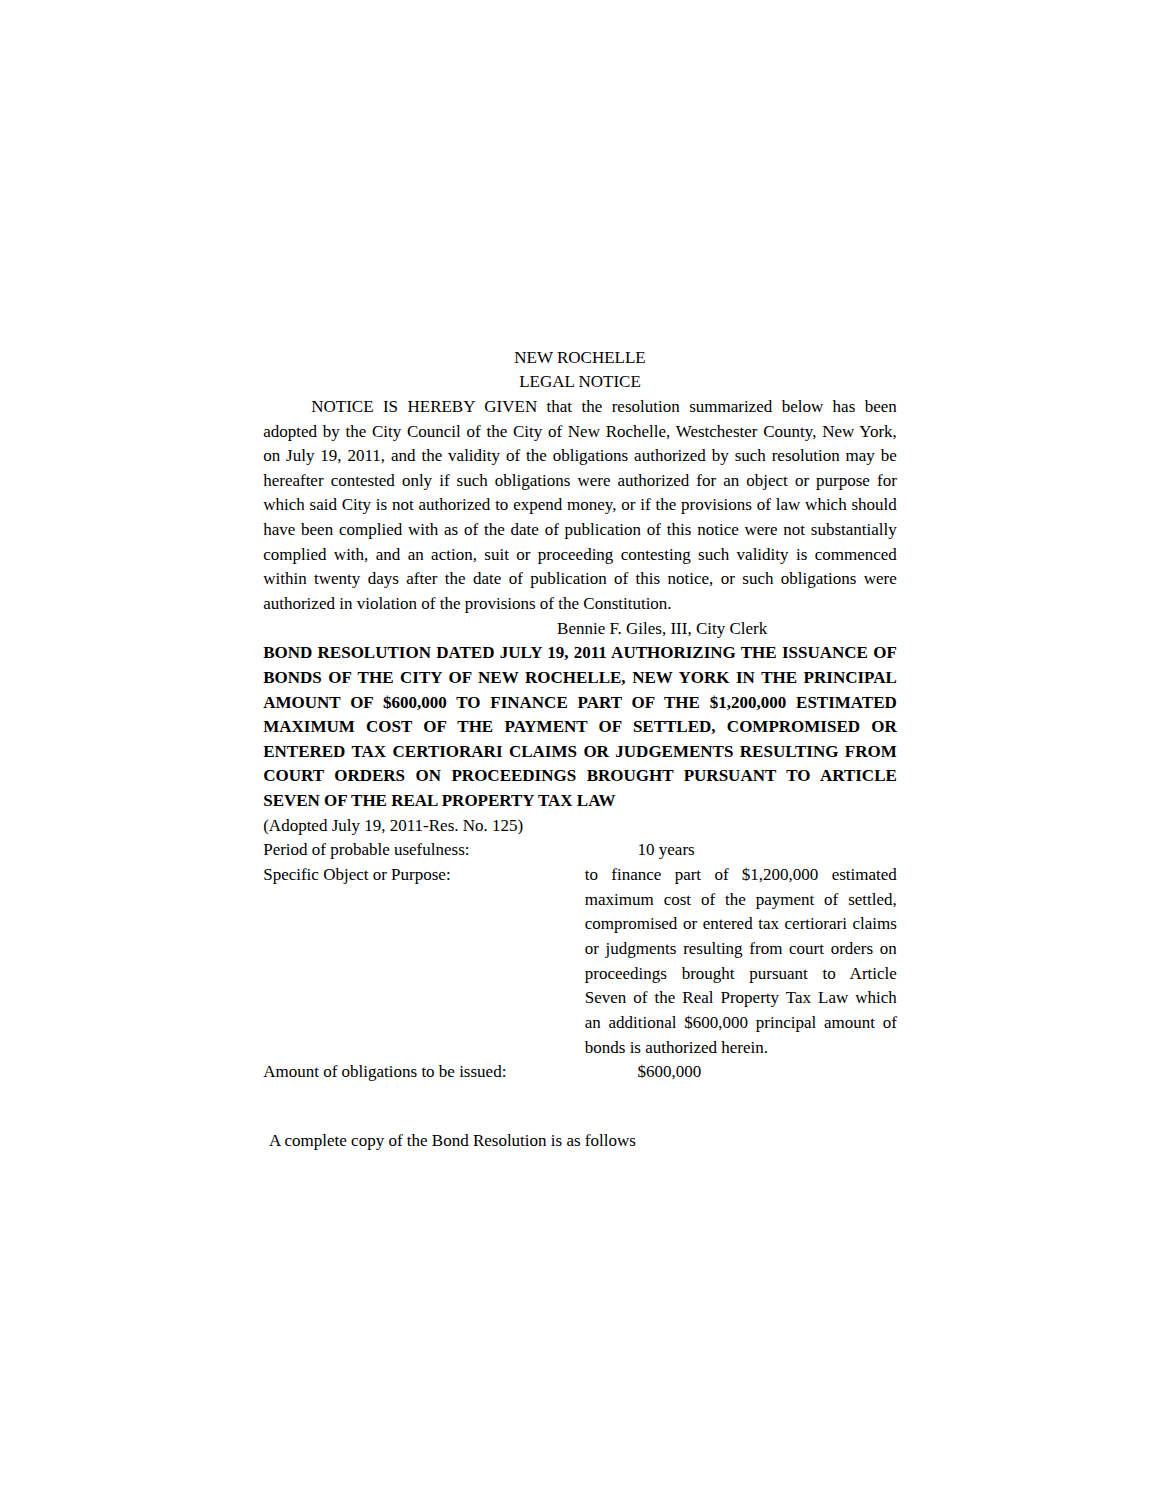NEW ROCHELLE
LEGAL NOTICE
NOTICE IS HEREBY GIVEN that the resolution summarized below has been adopted by the City Council of the City of New Rochelle, Westchester County, New York, on July 19, 2011, and the validity of the obligations authorized by such resolution may be hereafter contested only if such obligations were authorized for an object or purpose for which said City is not authorized to expend money, or if the provisions of law which should have been complied with as of the date of publication of this notice were not substantially complied with, and an action, suit or proceeding contesting such validity is commenced within twenty days after the date of publication of this notice, or such obligations were authorized in violation of the provisions of the Constitution.
Bennie F. Giles, III, City Clerk
BOND RESOLUTION DATED JULY 19, 2011 AUTHORIZING THE ISSUANCE OF BONDS OF THE CITY OF NEW ROCHELLE, NEW YORK IN THE PRINCIPAL AMOUNT OF $600,000 TO FINANCE PART OF THE $1,200,000 ESTIMATED MAXIMUM COST OF THE PAYMENT OF SETTLED, COMPROMISED OR ENTERED TAX CERTIORARI CLAIMS OR JUDGEMENTS RESULTING FROM COURT ORDERS ON PROCEEDINGS BROUGHT PURSUANT TO ARTICLE SEVEN OF THE REAL PROPERTY TAX LAW
(Adopted July 19, 2011-Res. No. 125)
| Period of probable usefulness: | 10 years |
| Specific Object or Purpose: | to finance part of $1,200,000 estimated maximum cost of the payment of settled, compromised or entered tax certiorari claims or judgments resulting from court orders on proceedings brought pursuant to Article Seven of the Real Property Tax Law which an additional $600,000 principal amount of bonds is authorized herein. |
| Amount of obligations to be issued: | $600,000 |
A complete copy of the Bond Resolution is as follows